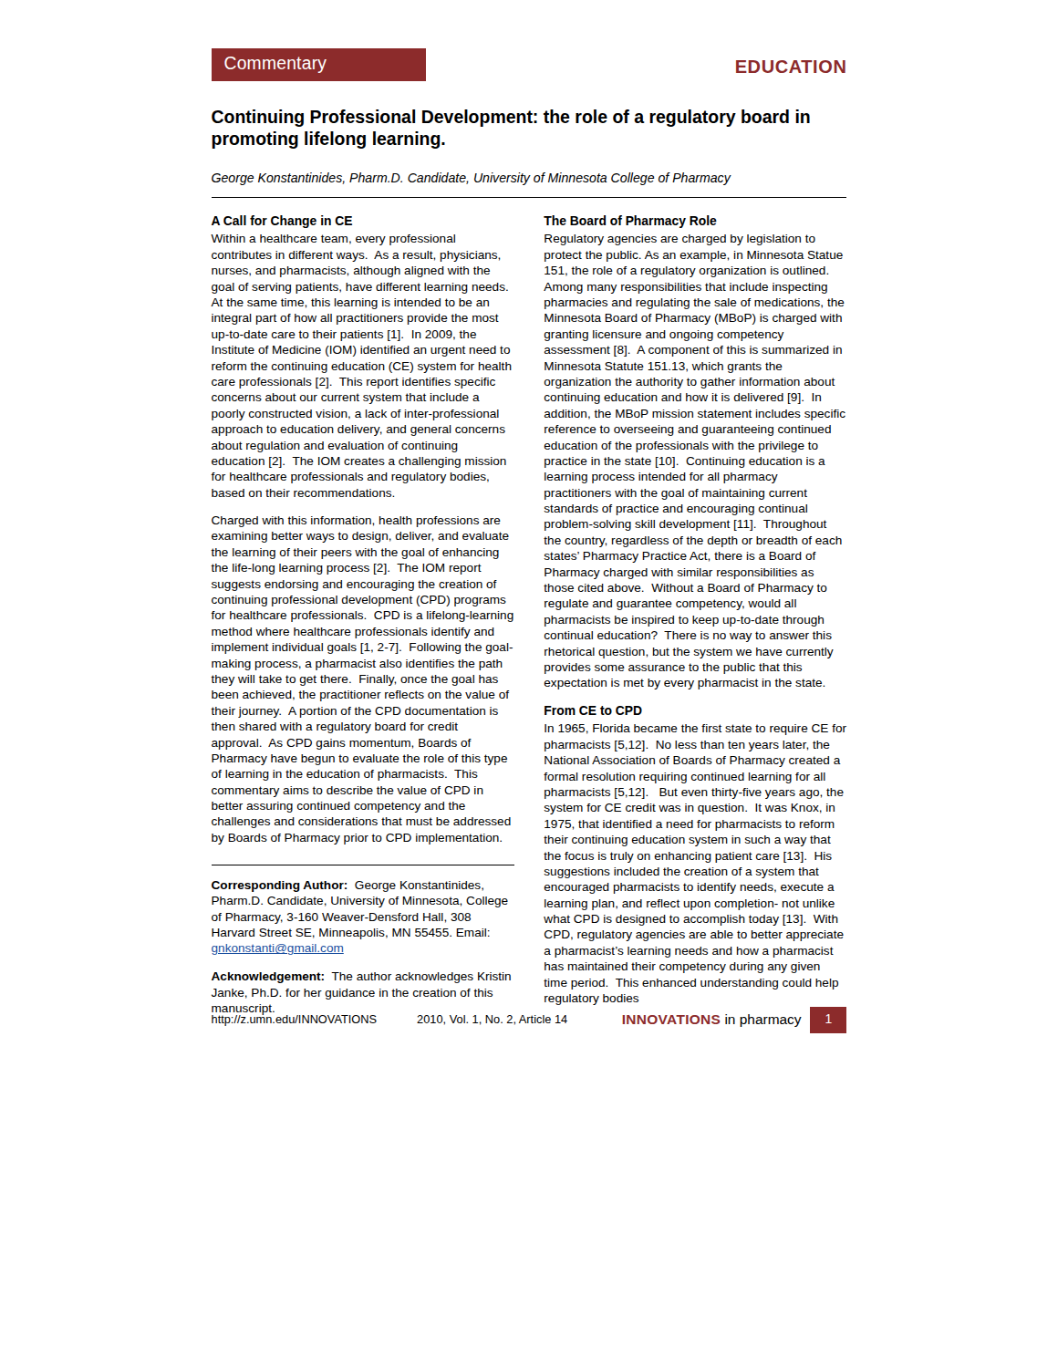Commentary
EDUCATION
Continuing Professional Development: the role of a regulatory board in promoting lifelong learning.
George Konstantinides, Pharm.D. Candidate, University of Minnesota College of Pharmacy
A Call for Change in CE
Within a healthcare team, every professional contributes in different ways. As a result, physicians, nurses, and pharmacists, although aligned with the goal of serving patients, have different learning needs. At the same time, this learning is intended to be an integral part of how all practitioners provide the most up-to-date care to their patients [1]. In 2009, the Institute of Medicine (IOM) identified an urgent need to reform the continuing education (CE) system for health care professionals [2]. This report identifies specific concerns about our current system that include a poorly constructed vision, a lack of inter-professional approach to education delivery, and general concerns about regulation and evaluation of continuing education [2]. The IOM creates a challenging mission for healthcare professionals and regulatory bodies, based on their recommendations.
Charged with this information, health professions are examining better ways to design, deliver, and evaluate the learning of their peers with the goal of enhancing the life-long learning process [2]. The IOM report suggests endorsing and encouraging the creation of continuing professional development (CPD) programs for healthcare professionals. CPD is a lifelong-learning method where healthcare professionals identify and implement individual goals [1, 2-7]. Following the goal-making process, a pharmacist also identifies the path they will take to get there. Finally, once the goal has been achieved, the practitioner reflects on the value of their journey. A portion of the CPD documentation is then shared with a regulatory board for credit approval. As CPD gains momentum, Boards of Pharmacy have begun to evaluate the role of this type of learning in the education of pharmacists. This commentary aims to describe the value of CPD in better assuring continued competency and the challenges and considerations that must be addressed by Boards of Pharmacy prior to CPD implementation.
Corresponding Author: George Konstantinides, Pharm.D. Candidate, University of Minnesota, College of Pharmacy, 3-160 Weaver-Densford Hall, 308 Harvard Street SE, Minneapolis, MN 55455. Email: gnkonstanti@gmail.com
Acknowledgement: The author acknowledges Kristin Janke, Ph.D. for her guidance in the creation of this manuscript.
The Board of Pharmacy Role
Regulatory agencies are charged by legislation to protect the public. As an example, in Minnesota Statue 151, the role of a regulatory organization is outlined. Among many responsibilities that include inspecting pharmacies and regulating the sale of medications, the Minnesota Board of Pharmacy (MBoP) is charged with granting licensure and ongoing competency assessment [8]. A component of this is summarized in Minnesota Statute 151.13, which grants the organization the authority to gather information about continuing education and how it is delivered [9]. In addition, the MBoP mission statement includes specific reference to overseeing and guaranteeing continued education of the professionals with the privilege to practice in the state [10]. Continuing education is a learning process intended for all pharmacy practitioners with the goal of maintaining current standards of practice and encouraging continual problem-solving skill development [11]. Throughout the country, regardless of the depth or breadth of each states’ Pharmacy Practice Act, there is a Board of Pharmacy charged with similar responsibilities as those cited above. Without a Board of Pharmacy to regulate and guarantee competency, would all pharmacists be inspired to keep up-to-date through continual education? There is no way to answer this rhetorical question, but the system we have currently provides some assurance to the public that this expectation is met by every pharmacist in the state.
From CE to CPD
In 1965, Florida became the first state to require CE for pharmacists [5,12]. No less than ten years later, the National Association of Boards of Pharmacy created a formal resolution requiring continued learning for all pharmacists [5,12]. But even thirty-five years ago, the system for CE credit was in question. It was Knox, in 1975, that identified a need for pharmacists to reform their continuing education system in such a way that the focus is truly on enhancing patient care [13]. His suggestions included the creation of a system that encouraged pharmacists to identify needs, execute a learning plan, and reflect upon completion- not unlike what CPD is designed to accomplish today [13]. With CPD, regulatory agencies are able to better appreciate a pharmacist’s learning needs and how a pharmacist has maintained their competency during any given time period. This enhanced understanding could help regulatory bodies
http://z.umn.edu/INNOVATIONS
2010, Vol. 1, No. 2, Article 14
INNOVATIONS in pharmacy
1